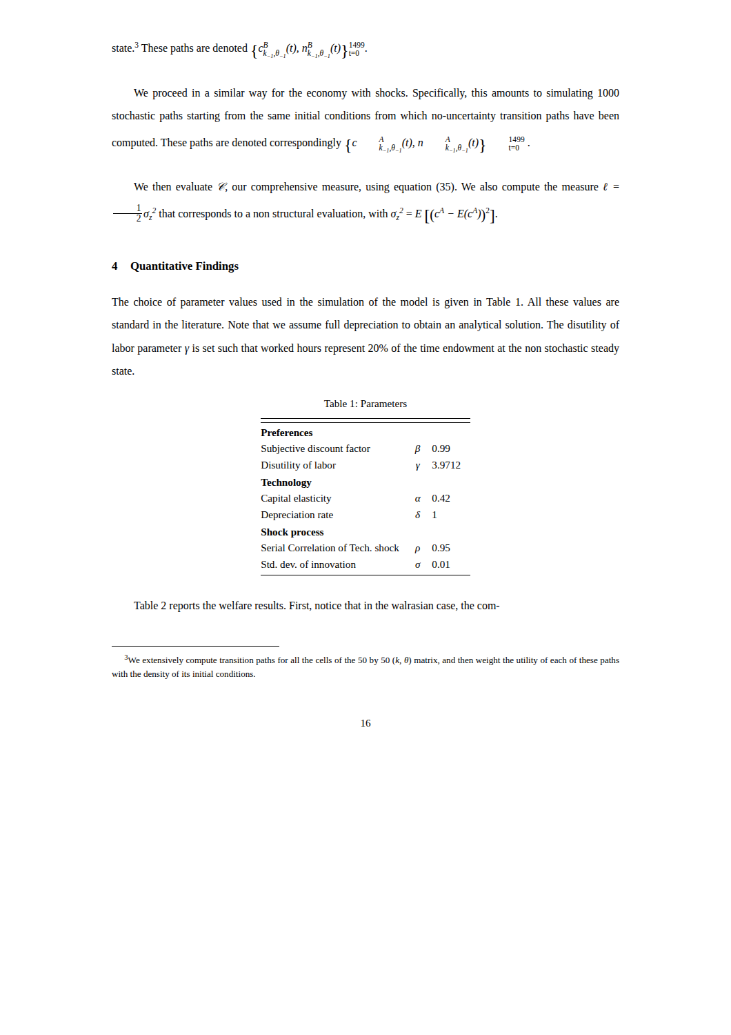state.3 These paths are denoted {cBk−1,θ−1(t), nBk−1,θ−1(t)}1499 t=0.
We proceed in a similar way for the economy with shocks. Specifically, this amounts to simulating 1000 stochastic paths starting from the same initial conditions from which no-uncertainty transition paths have been computed. These paths are denoted correspondingly {cAk−1,θ−1(t), nAk−1,θ−1(t)}1499 t=0 .
We then evaluate 𝒞, our comprehensive measure, using equation (35). We also compute the measure ℓ = 12 σz2 that corresponds to a non structural evaluation, with σz2 = E [(cA − E(cA))2].
4 Quantitative Findings
The choice of parameter values used in the simulation of the model is given in Table 1. All these values are standard in the literature. Note that we assume full depreciation to obtain an analytical solution. The disutility of labor parameter γ is set such that worked hours represent 20% of the time endowment at the non stochastic steady state.
Table 1: Parameters
| Preferences | | |
| Subjective discount factor | β | 0.99 |
| Disutility of labor | γ | 3.9712 |
| Technology | | |
| Capital elasticity | α | 0.42 |
| Depreciation rate | δ | 1 |
| Shock process | | |
| Serial Correlation of Tech. shock | ρ | 0.95 |
| Std. dev. of innovation | σ | 0.01 |
Table 2 reports the welfare results. First, notice that in the walrasian case, the com-
3We extensively compute transition paths for all the cells of the 50 by 50 (k, θ) matrix, and then weight the utility of each of these paths with the density of its initial conditions.
16